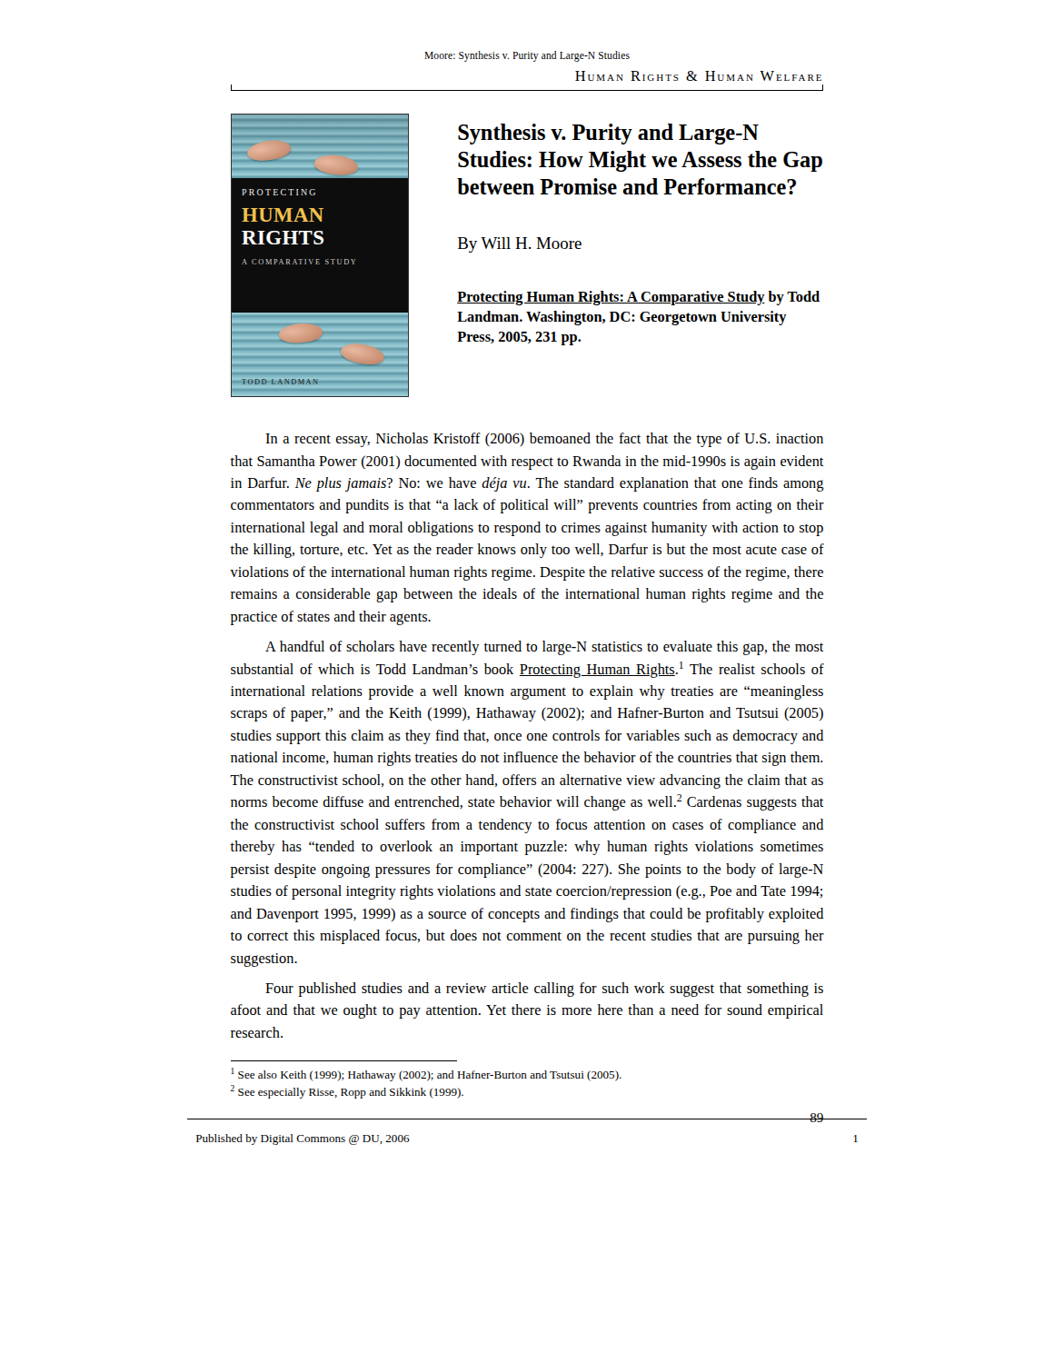Moore: Synthesis v. Purity and Large-N Studies
Human Rights & Human Welfare
Protecting
Human
Rights
A Comparative Study
Todd Landman
Synthesis v. Purity and Large-N Studies: How Might we Assess the Gap between Promise and Performance?
By Will H. Moore
Protecting Human Rights: A Comparative Study by Todd Landman. Washington, DC: Georgetown University Press, 2005, 231 pp.
In a recent essay, Nicholas Kristoff (2006) bemoaned the fact that the type of U.S. inaction that Samantha Power (2001) documented with respect to Rwanda in the mid-1990s is again evident in Darfur. Ne plus jamais? No: we have déja vu. The standard explanation that one finds among commentators and pundits is that “a lack of political will” prevents countries from acting on their international legal and moral obligations to respond to crimes against humanity with action to stop the killing, torture, etc. Yet as the reader knows only too well, Darfur is but the most acute case of violations of the international human rights regime. Despite the relative success of the regime, there remains a considerable gap between the ideals of the international human rights regime and the practice of states and their agents.
A handful of scholars have recently turned to large-N statistics to evaluate this gap, the most substantial of which is Todd Landman’s book Protecting Human Rights.1 The realist schools of international relations provide a well known argument to explain why treaties are “meaningless scraps of paper,” and the Keith (1999), Hathaway (2002); and Hafner-Burton and Tsutsui (2005) studies support this claim as they find that, once one controls for variables such as democracy and national income, human rights treaties do not influence the behavior of the countries that sign them. The constructivist school, on the other hand, offers an alternative view advancing the claim that as norms become diffuse and entrenched, state behavior will change as well.2 Cardenas suggests that the constructivist school suffers from a tendency to focus attention on cases of compliance and thereby has “tended to overlook an important puzzle: why human rights violations sometimes persist despite ongoing pressures for compliance” (2004: 227). She points to the body of large-N studies of personal integrity rights violations and state coercion/repression (e.g., Poe and Tate 1994; and Davenport 1995, 1999) as a source of concepts and findings that could be profitably exploited to correct this misplaced focus, but does not comment on the recent studies that are pursuing her suggestion.
Four published studies and a review article calling for such work suggest that something is afoot and that we ought to pay attention. Yet there is more here than a need for sound empirical research.
1 See also Keith (1999); Hathaway (2002); and Hafner-Burton and Tsutsui (2005).
2 See especially Risse, Ropp and Sikkink (1999).
89
Published by Digital Commons @ DU, 2006
1